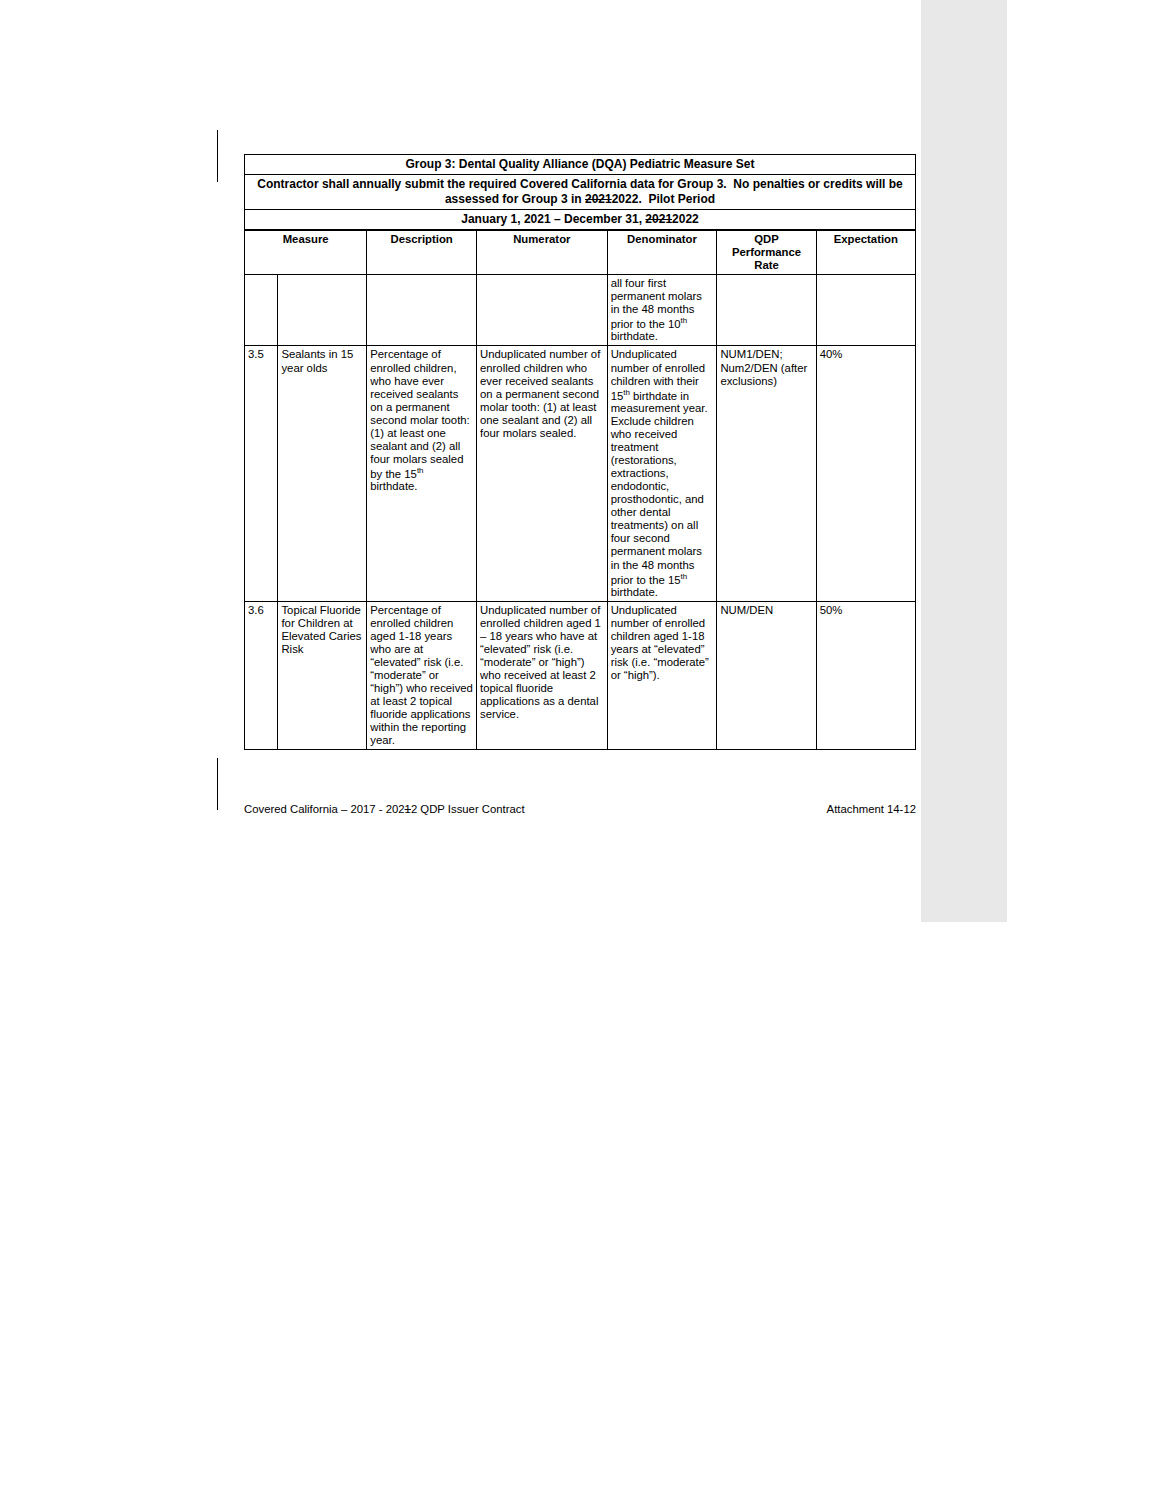Group 3: Dental Quality Alliance (DQA) Pediatric Measure Set
Contractor shall annually submit the required Covered California data for Group 3. No penalties or credits will be assessed for Group 3 in 20212022. Pilot Period
January 1, 2021 – December 31, 20212022
| Measure | Description | Numerator | Denominator | QDP Performance Rate | Expectation |
| --- | --- | --- | --- | --- | --- |
| | | | | all four first permanent molars in the 48 months prior to the 10 th birthdate. | | |
| 3.5 | Sealants in 15 year olds | Percentage of enrolled children, who have ever received sealants on a permanent second molar tooth: (1) at least one sealant and (2) all four molars sealed by the 15 th birthdate. | Unduplicated number of enrolled children who ever received sealants on a permanent second molar tooth: (1) at least one sealant and (2) all four molars sealed. | Unduplicated number of enrolled children with their 15 th birthdate in measurement year. Exclude children who received treatment (restorations, extractions, endodontic, prosthodontic, and other dental treatments) on all four second permanent molars in the 48 months prior to the 15 th birthdate. | NUM1/DEN; Num2/DEN (after exclusions) | 40% |
| 3.6 | Topical Fluoride for Children at Elevated Caries Risk | Percentage of enrolled children aged 1-18 years who are at “elevated” risk (i.e. “moderate” or “high”) who received at least 2 topical fluoride applications within the reporting year. | Unduplicated number of enrolled children aged 1 – 18 years who have at “elevated” risk (i.e. “moderate” or “high”) who received at least 2 topical fluoride applications as a dental service. | Unduplicated number of enrolled children aged 1-18 years at “elevated” risk (i.e. “moderate” or “high”). | NUM/DEN | 50% |
Covered California – 2017 - 20212 QDP Issuer Contract Attachment 14-12